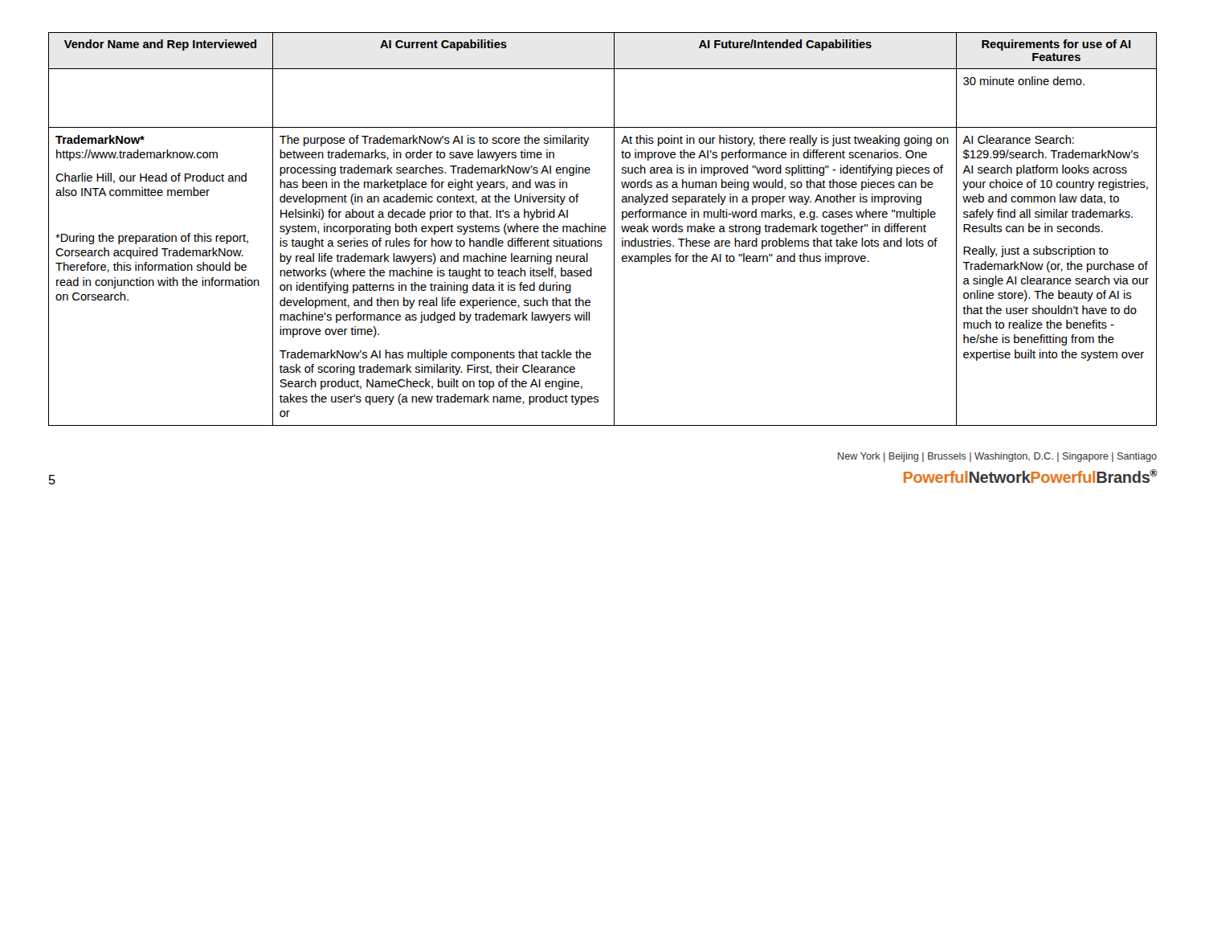| Vendor Name and Rep Interviewed | AI Current Capabilities | AI Future/Intended Capabilities | Requirements for use of AI Features |
| --- | --- | --- | --- |
| | | | 30 minute online demo. |
| TrademarkNow* https://www.trademarknow.com Charlie Hill, our Head of Product and also INTA committee member *During the preparation of this report, Corsearch acquired TrademarkNow. Therefore, this information should be read in conjunction with the information on Corsearch. | The purpose of TrademarkNow's AI is to score the similarity between trademarks, in order to save lawyers time in processing trademark searches. TrademarkNow’s AI engine has been in the marketplace for eight years, and was in development (in an academic context, at the University of Helsinki) for about a decade prior to that. It's a hybrid AI system, incorporating both expert systems (where the machine is taught a series of rules for how to handle different situations by real life trademark lawyers) and machine learning neural networks (where the machine is taught to teach itself, based on identifying patterns in the training data it is fed during development, and then by real life experience, such that the machine's performance as judged by trademark lawyers will improve over time). TrademarkNow’s AI has multiple components that tackle the task of scoring trademark similarity. First, their Clearance Search product, NameCheck, built on top of the AI engine, takes the user's query (a new trademark name, product types or | At this point in our history, there really is just tweaking going on to improve the AI's performance in different scenarios. One such area is in improved "word splitting" - identifying pieces of words as a human being would, so that those pieces can be analyzed separately in a proper way. Another is improving performance in multi-word marks, e.g. cases where "multiple weak words make a strong trademark together" in different industries. These are hard problems that take lots and lots of examples for the AI to "learn" and thus improve. | AI Clearance Search: $129.99/search. TrademarkNow’s AI search platform looks across your choice of 10 country registries, web and common law data, to safely find all similar trademarks. Results can be in seconds. Really, just a subscription to TrademarkNow (or, the purchase of a single AI clearance search via our online store). The beauty of AI is that the user shouldn't have to do much to realize the benefits - he/she is benefitting from the expertise built into the system over |
5
New York | Beijing | Brussels | Washington, D.C. | Singapore | Santiago
Powerful Network Powerful Brands®